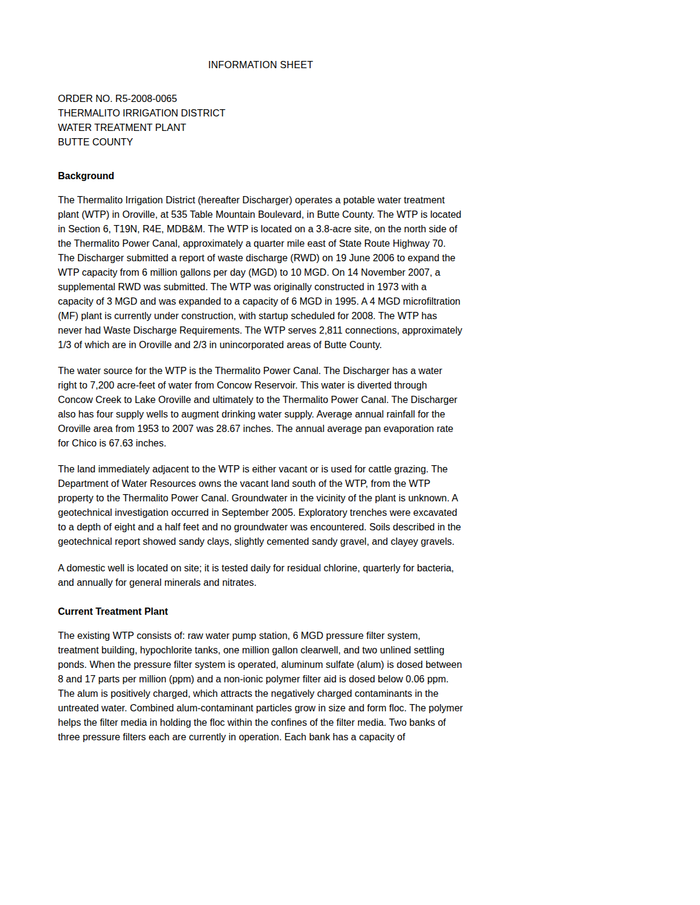INFORMATION SHEET
ORDER NO. R5-2008-0065
THERMALITO IRRIGATION DISTRICT
WATER TREATMENT PLANT
BUTTE COUNTY
Background
The Thermalito Irrigation District (hereafter Discharger) operates a potable water treatment plant (WTP) in Oroville, at 535 Table Mountain Boulevard, in Butte County. The WTP is located in Section 6, T19N, R4E, MDB&M. The WTP is located on a 3.8-acre site, on the north side of the Thermalito Power Canal, approximately a quarter mile east of State Route Highway 70. The Discharger submitted a report of waste discharge (RWD) on 19 June 2006 to expand the WTP capacity from 6 million gallons per day (MGD) to 10 MGD. On 14 November 2007, a supplemental RWD was submitted. The WTP was originally constructed in 1973 with a capacity of 3 MGD and was expanded to a capacity of 6 MGD in 1995. A 4 MGD microfiltration (MF) plant is currently under construction, with startup scheduled for 2008. The WTP has never had Waste Discharge Requirements. The WTP serves 2,811 connections, approximately 1/3 of which are in Oroville and 2/3 in unincorporated areas of Butte County.
The water source for the WTP is the Thermalito Power Canal. The Discharger has a water right to 7,200 acre-feet of water from Concow Reservoir. This water is diverted through Concow Creek to Lake Oroville and ultimately to the Thermalito Power Canal. The Discharger also has four supply wells to augment drinking water supply. Average annual rainfall for the Oroville area from 1953 to 2007 was 28.67 inches. The annual average pan evaporation rate for Chico is 67.63 inches.
The land immediately adjacent to the WTP is either vacant or is used for cattle grazing. The Department of Water Resources owns the vacant land south of the WTP, from the WTP property to the Thermalito Power Canal. Groundwater in the vicinity of the plant is unknown. A geotechnical investigation occurred in September 2005. Exploratory trenches were excavated to a depth of eight and a half feet and no groundwater was encountered. Soils described in the geotechnical report showed sandy clays, slightly cemented sandy gravel, and clayey gravels.
A domestic well is located on site; it is tested daily for residual chlorine, quarterly for bacteria, and annually for general minerals and nitrates.
Current Treatment Plant
The existing WTP consists of: raw water pump station, 6 MGD pressure filter system, treatment building, hypochlorite tanks, one million gallon clearwell, and two unlined settling ponds. When the pressure filter system is operated, aluminum sulfate (alum) is dosed between 8 and 17 parts per million (ppm) and a non-ionic polymer filter aid is dosed below 0.06 ppm. The alum is positively charged, which attracts the negatively charged contaminants in the untreated water. Combined alum-contaminant particles grow in size and form floc. The polymer helps the filter media in holding the floc within the confines of the filter media. Two banks of three pressure filters each are currently in operation. Each bank has a capacity of